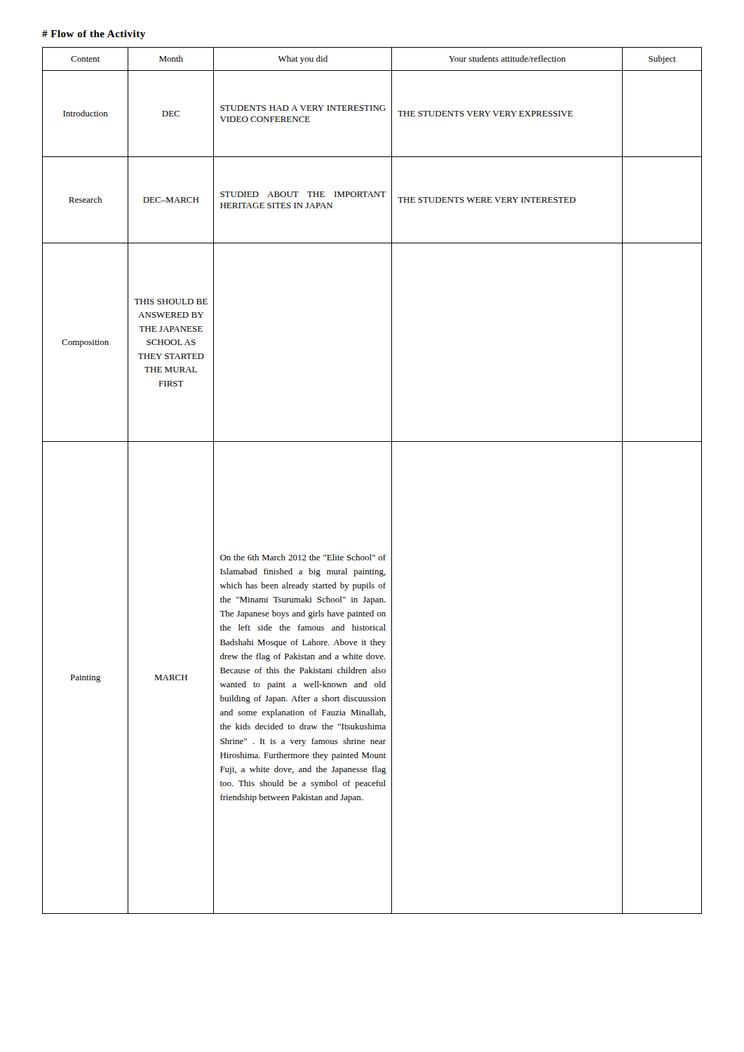# Flow of the Activity
| Content | Month | What you did | Your students attitude/reflection | Subject |
| --- | --- | --- | --- | --- |
| Introduction | DEC | STUDENTS HAD A VERY INTERESTING VIDEO CONFERENCE | THE STUDENTS VERY VERY EXPRESSIVE | |
| Research | DEC–MARCH | STUDIED ABOUT THE IMPORTANT HERITAGE SITES IN JAPAN | THE STUDENTS WERE VERY INTERESTED | |
| Composition | THIS SHOULD BE ANSWERED BY THE JAPANESE SCHOOL AS THEY STARTED THE MURAL FIRST | | | |
| Painting | MARCH | On the 6th March 2012 the "Elite School" of Islamabad finished a big mural painting, which has been already started by pupils of the "Minami Tsurumaki School" in Japan. The Japanese boys and girls have painted on the left side the famous and historical Badshahi Mosque of Lahore. Above it they drew the flag of Pakistan and a white dove. Because of this the Pakistani children also wanted to paint a well-known and old building of Japan. After a short discuussion and some explanation of Fauzia Minallah, the kids decided to draw the "Itsukushima Shrine" . It is a very famous shrine near Hiroshima. Furthermore they painted Mount Fuji, a white dove, and the Japanesse flag too. This should be a symbol of peaceful friendship between Pakistan and Japan. | | |